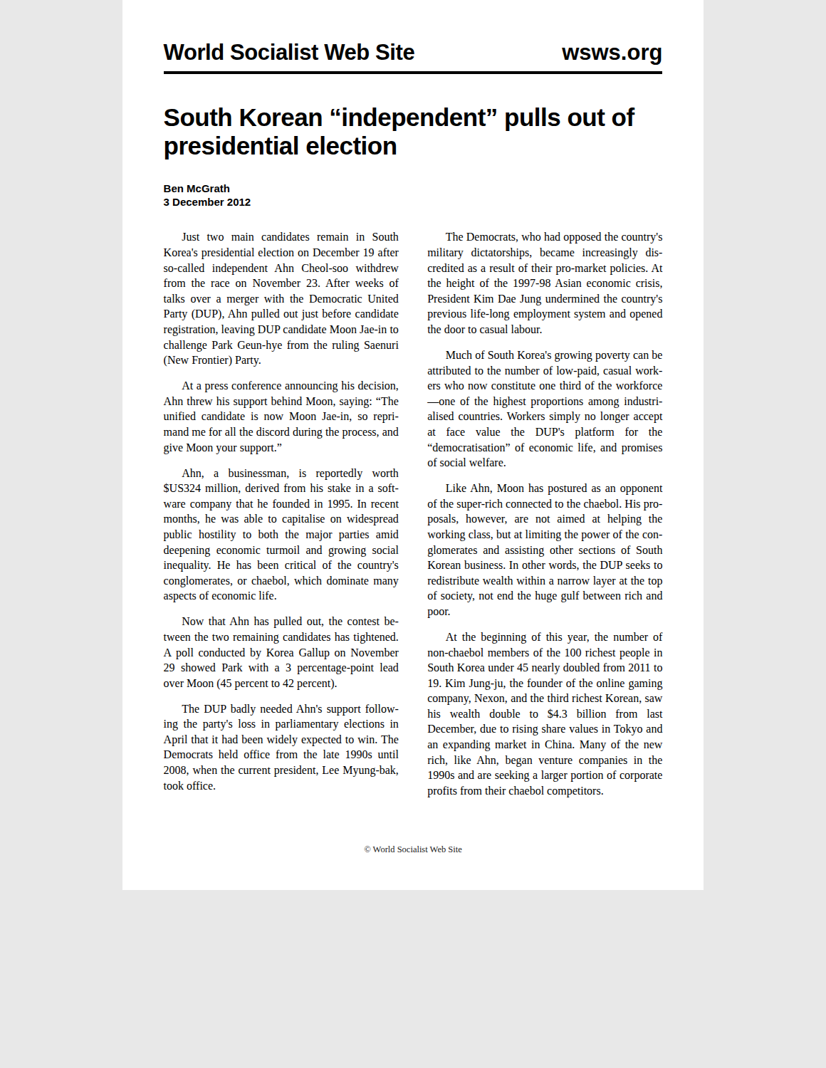World Socialist Web Site
wsws.org
South Korean “independent” pulls out of presidential election
Ben McGrath 3 December 2012
Just two main candidates remain in South Korea's presidential election on December 19 after so-called independent Ahn Cheol-soo withdrew from the race on November 23. After weeks of talks over a merger with the Democratic United Party (DUP), Ahn pulled out just before candidate registration, leaving DUP candidate Moon Jae-in to challenge Park Geun-hye from the ruling Saenuri (New Frontier) Party.
At a press conference announcing his decision, Ahn threw his support behind Moon, saying: “The unified candidate is now Moon Jae-in, so reprimand me for all the discord during the process, and give Moon your support.”
Ahn, a businessman, is reportedly worth $US324 million, derived from his stake in a software company that he founded in 1995. In recent months, he was able to capitalise on widespread public hostility to both the major parties amid deepening economic turmoil and growing social inequality. He has been critical of the country's conglomerates, or chaebol, which dominate many aspects of economic life.
Now that Ahn has pulled out, the contest between the two remaining candidates has tightened. A poll conducted by Korea Gallup on November 29 showed Park with a 3 percentage-point lead over Moon (45 percent to 42 percent).
The DUP badly needed Ahn's support following the party's loss in parliamentary elections in April that it had been widely expected to win. The Democrats held office from the late 1990s until 2008, when the current president, Lee Myung-bak, took office.
The Democrats, who had opposed the country's military dictatorships, became increasingly discredited as a result of their pro-market policies. At the height of the 1997-98 Asian economic crisis, President Kim Dae Jung undermined the country's previous life-long employment system and opened the door to casual labour.
Much of South Korea's growing poverty can be attributed to the number of low-paid, casual workers who now constitute one third of the workforce—one of the highest proportions among industrialised countries. Workers simply no longer accept at face value the DUP's platform for the “democratisation” of economic life, and promises of social welfare.
Like Ahn, Moon has postured as an opponent of the super-rich connected to the chaebol. His proposals, however, are not aimed at helping the working class, but at limiting the power of the conglomerates and assisting other sections of South Korean business. In other words, the DUP seeks to redistribute wealth within a narrow layer at the top of society, not end the huge gulf between rich and poor.
At the beginning of this year, the number of non-chaebol members of the 100 richest people in South Korea under 45 nearly doubled from 2011 to 19. Kim Jung-ju, the founder of the online gaming company, Nexon, and the third richest Korean, saw his wealth double to $4.3 billion from last December, due to rising share values in Tokyo and an expanding market in China. Many of the new rich, like Ahn, began venture companies in the 1990s and are seeking a larger portion of corporate profits from their chaebol competitors.
© World Socialist Web Site